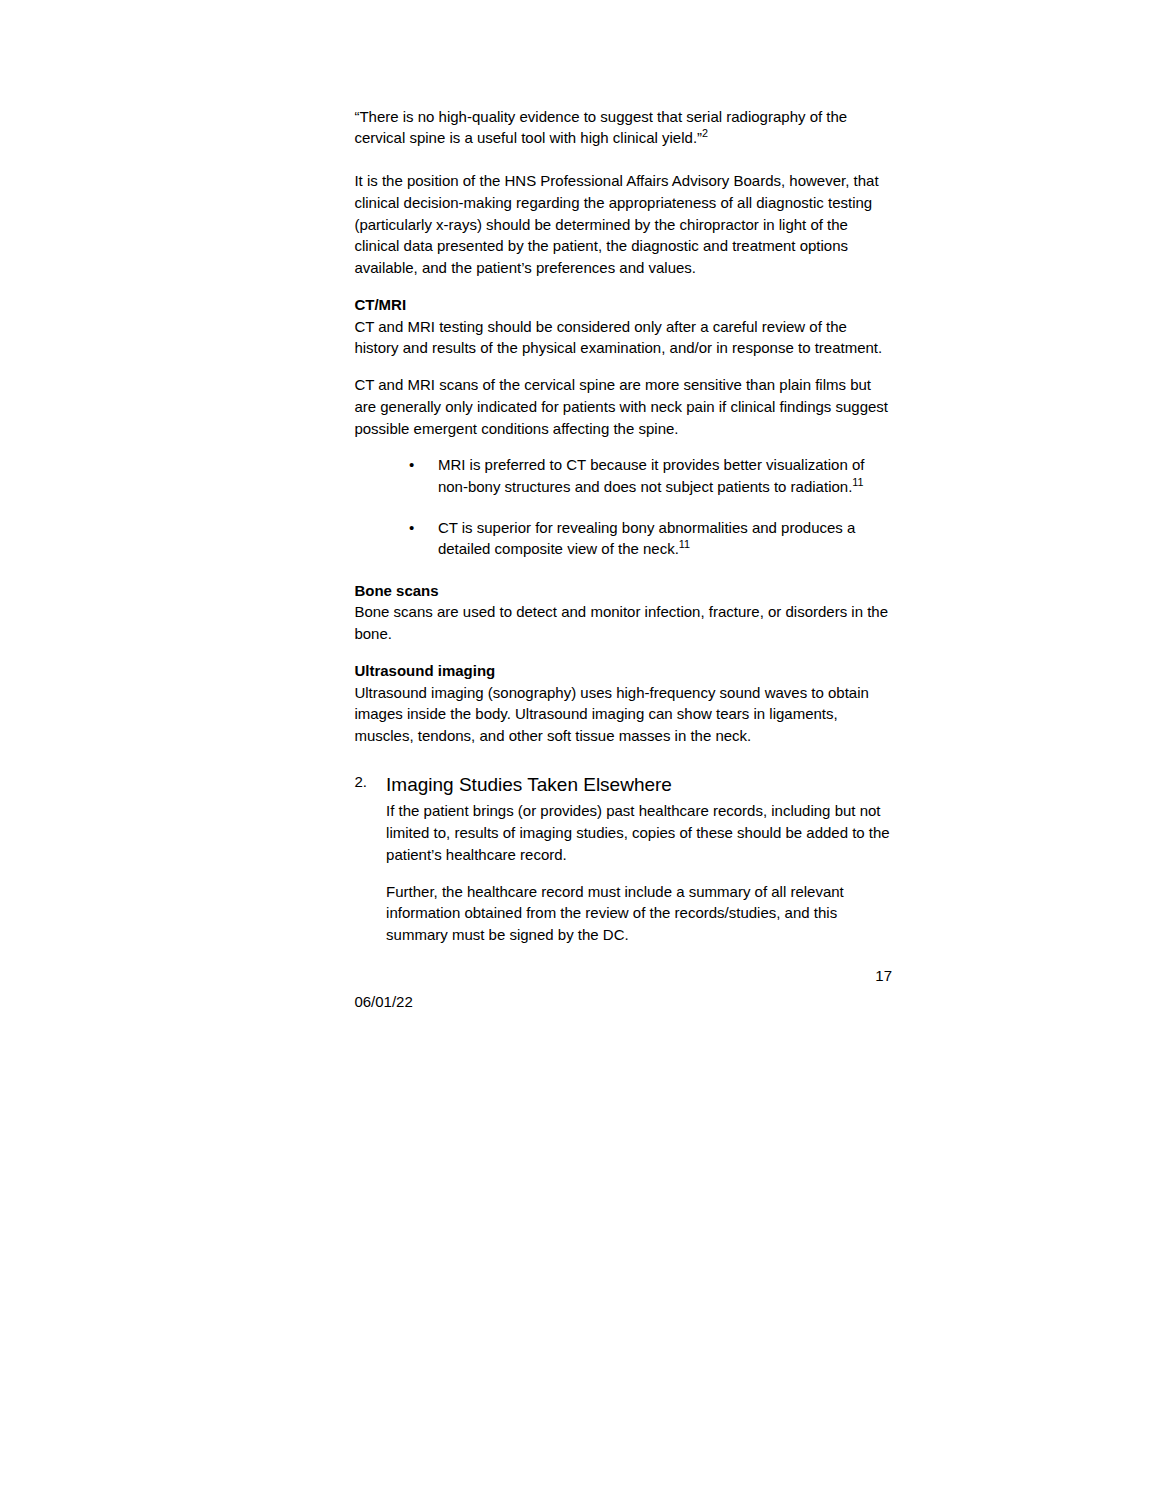“There is no high-quality evidence to suggest that serial radiography of the cervical spine is a useful tool with high clinical yield.”2
It is the position of the HNS Professional Affairs Advisory Boards, however, that clinical decision-making regarding the appropriateness of all diagnostic testing (particularly x-rays) should be determined by the chiropractor in light of the clinical data presented by the patient, the diagnostic and treatment options available, and the patient’s preferences and values.
CT/MRI
CT and MRI testing should be considered only after a careful review of the history and results of the physical examination, and/or in response to treatment.
CT and MRI scans of the cervical spine are more sensitive than plain films but are generally only indicated for patients with neck pain if clinical findings suggest possible emergent conditions affecting the spine.
MRI is preferred to CT because it provides better visualization of non-bony structures and does not subject patients to radiation.11
CT is superior for revealing bony abnormalities and produces a detailed composite view of the neck.11
Bone scans
Bone scans are used to detect and monitor infection, fracture, or disorders in the bone.
Ultrasound imaging
Ultrasound imaging (sonography) uses high-frequency sound waves to obtain images inside the body. Ultrasound imaging can show tears in ligaments, muscles, tendons, and other soft tissue masses in the neck.
2.
Imaging Studies Taken Elsewhere
If the patient brings (or provides) past healthcare records, including but not limited to, results of imaging studies, copies of these should be added to the patient’s healthcare record.
Further, the healthcare record must include a summary of all relevant information obtained from the review of the records/studies, and this summary must be signed by the DC.
17
06/01/22